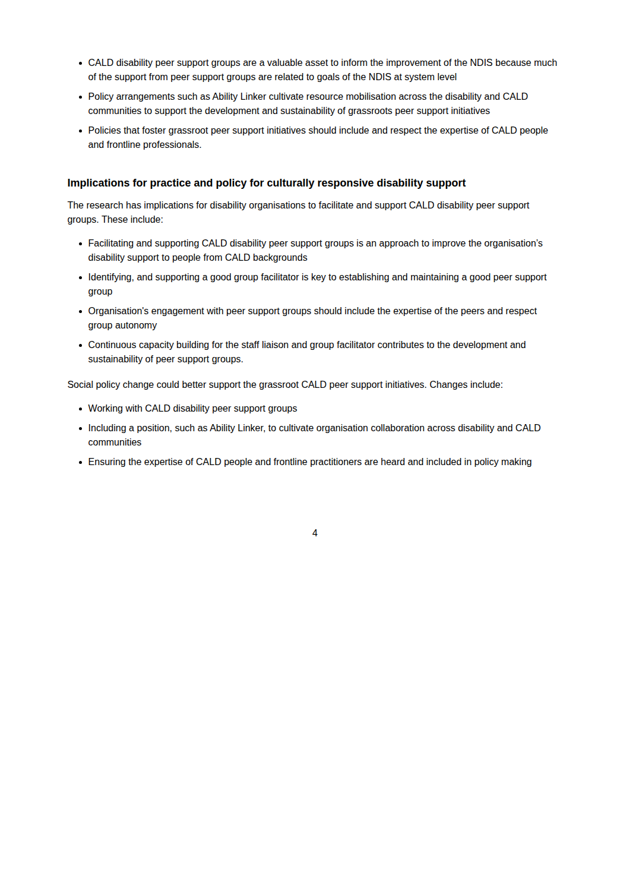CALD disability peer support groups are a valuable asset to inform the improvement of the NDIS because much of the support from peer support groups are related to goals of the NDIS at system level
Policy arrangements such as Ability Linker cultivate resource mobilisation across the disability and CALD communities to support the development and sustainability of grassroots peer support initiatives
Policies that foster grassroot peer support initiatives should include and respect the expertise of CALD people and frontline professionals.
Implications for practice and policy for culturally responsive disability support
The research has implications for disability organisations to facilitate and support CALD disability peer support groups. These include:
Facilitating and supporting CALD disability peer support groups is an approach to improve the organisation’s disability support to people from CALD backgrounds
Identifying, and supporting a good group facilitator is key to establishing and maintaining a good peer support group
Organisation's engagement with peer support groups should include the expertise of the peers and respect group autonomy
Continuous capacity building for the staff liaison and group facilitator contributes to the development and sustainability of peer support groups.
Social policy change could better support the grassroot CALD peer support initiatives. Changes include:
Working with CALD disability peer support groups
Including a position, such as Ability Linker, to cultivate organisation collaboration across disability and CALD communities
Ensuring the expertise of CALD people and frontline practitioners are heard and included in policy making
4